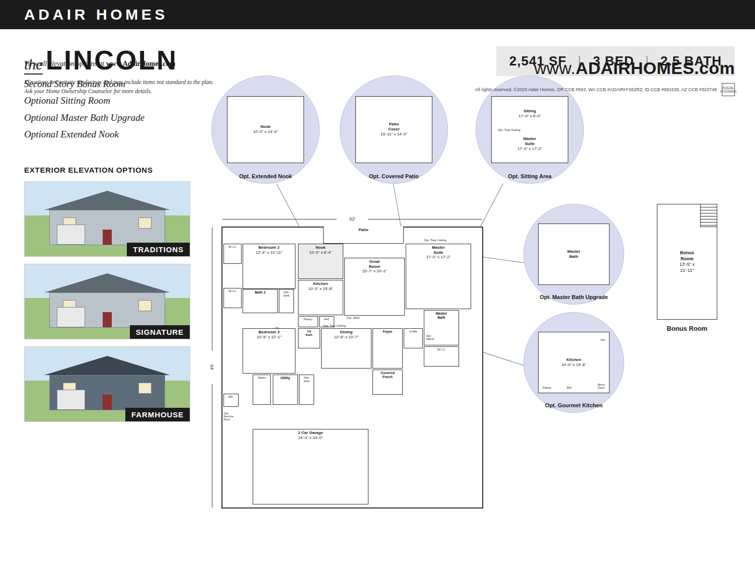ADAIR HOMES
the LINCOLN
2,541 SF | 3 BED | 2.5 BATH
Second Story Bonus Room
Optional Sitting Room
Optional Master Bath Upgrade
Optional Extended Nook
EXTERIOR ELEVATION OPTIONS
TRADITIONS
SIGNATURE
FARMHOUSE
Nook
10'-0" x 14'-4"
Opt. Extended Nook
Patio
Cover
15'-11" x 14'-0"
Opt. Covered Patio
Sitting
17'-0" x 6'-0"
Master
Suite
17'-0" x 17'-2"
Opt. Tray Ceiling
Opt. Sitting Area
Master
Bath
Opt. Master Bath Upgrade
Kitchen
10'-0" x 15'-8"
Pantry
Ref
Micro
Oven
Dw
Opt. Gourmet Kitchen
Den
12'-6" x 10'-7"
Foyer
Opt. Tray Ceiling
Opt. Den
62'
64'
Patio
Nook10'-0" x 8'-4"
Bedroom 212'-4" x 10'-11"
W.I.C.
W.I.C.
Bath 2
Opt.
Sink
Kitchen10'-0" x 15'-8"
Pantry
Ref
Great
Room15'-7" x 20'-1"
Opt. Vault
Master
Suite17'-0" x 17'-2"
Opt. Tray Ceiling
Master
Bath
W.I.C.
Coats
Opt.
Island
1/2
Bath
Dining12'-6" x 10'-7"
Opt. Tray Ceiling
Foyer
Covered
Porch
Bedroom 310'-5" x 12'-1"
Utility
Opt.
Sink
Up
Stairs
Wh.
Opt.
Service
Door
2 Car Garage24'-0" x 24'-0"
Bonus
Room
13'-5" x 21'-11"
Bonus Room
View all elevation options at www.AdairHomes.com
Elevations are artistic renderings and may include items not standard to the plan.
Ask your Home Ownership Counselor for more details.
www. ADAIRHOMES.com
All rights reserved. ©2020 Adair Homes. OR CCB #593, WA CCB #ADAIRH*262RZ, ID CCB #691530, AZ CCB #323746 EQUAL
HOUSING